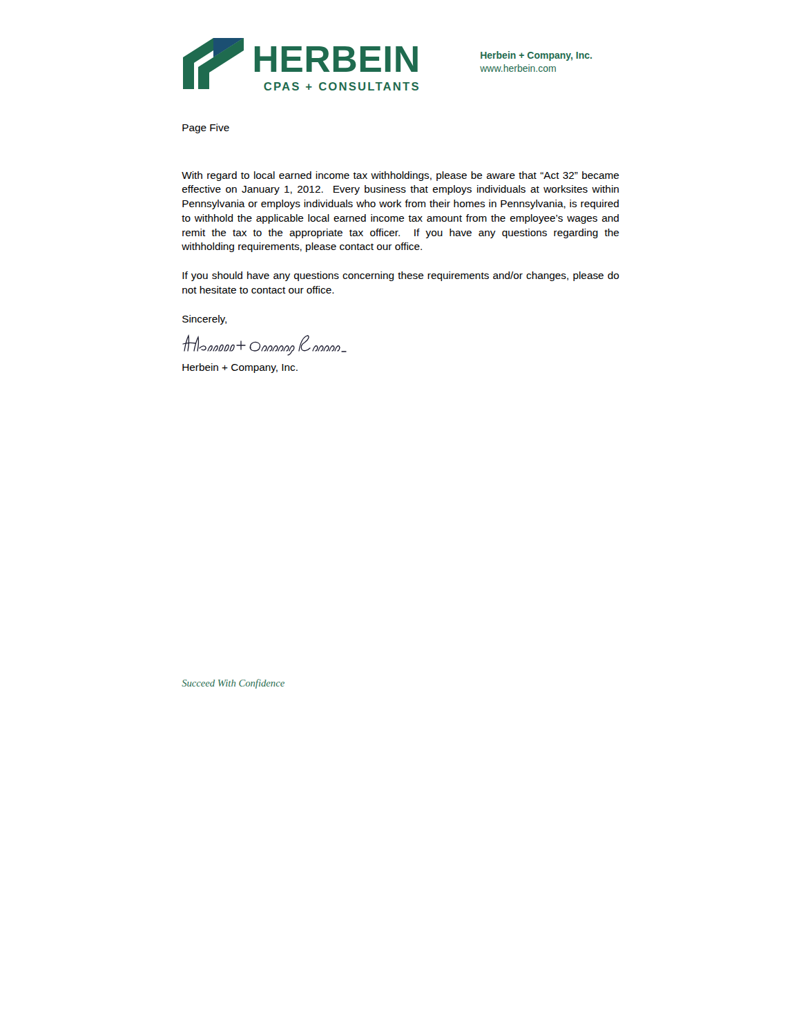HERBEIN CPAS + CONSULTANTS
Herbein + Company, Inc.
www.herbein.com
Page Five
With regard to local earned income tax withholdings, please be aware that “Act 32” became effective on January 1, 2012. Every business that employs individuals at worksites within Pennsylvania or employs individuals who work from their homes in Pennsylvania, is required to withhold the applicable local earned income tax amount from the employee’s wages and remit the tax to the appropriate tax officer. If you have any questions regarding the withholding requirements, please contact our office.
If you should have any questions concerning these requirements and/or changes, please do not hesitate to contact our office.
Sincerely,
Herbein + Company, Inc.
Succeed With Confidence